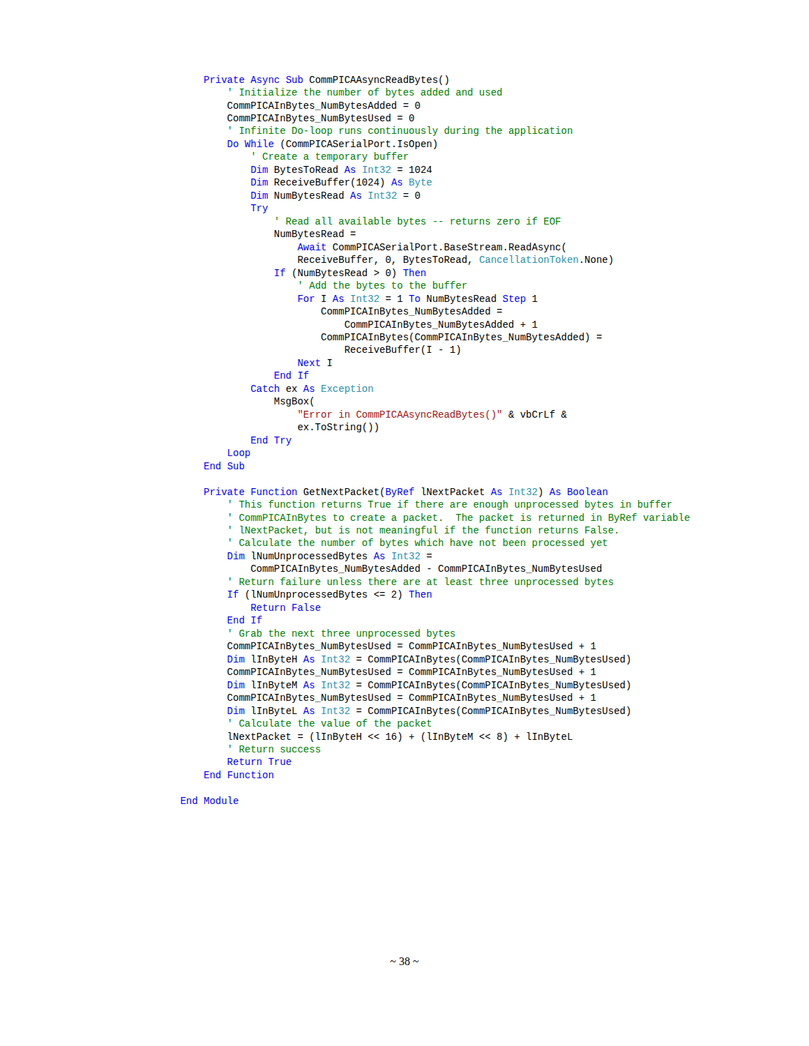Private Async Sub CommPICAAsyncReadBytes()
        ' Initialize the number of bytes added and used
        CommPICAInBytes_NumBytesAdded = 0
        CommPICAInBytes_NumBytesUsed = 0
        ' Infinite Do-loop runs continuously during the application
        Do While (CommPICASerialPort.IsOpen)
            ' Create a temporary buffer
            Dim BytesToRead As Int32 = 1024
            Dim ReceiveBuffer(1024) As Byte
            Dim NumBytesRead As Int32 = 0
            Try
                ' Read all available bytes -- returns zero if EOF
                NumBytesRead =
                    Await CommPICASerialPort.BaseStream.ReadAsync(
                    ReceiveBuffer, 0, BytesToRead, CancellationToken.None)
                If (NumBytesRead > 0) Then
                    ' Add the bytes to the buffer
                    For I As Int32 = 1 To NumBytesRead Step 1
                        CommPICAInBytes_NumBytesAdded =
                            CommPICAInBytes_NumBytesAdded + 1
                        CommPICAInBytes(CommPICAInBytes_NumBytesAdded) =
                            ReceiveBuffer(I - 1)
                    Next I
                End If
            Catch ex As Exception
                MsgBox(
                    "Error in CommPICAAsyncReadBytes()" & vbCrLf &
                    ex.ToString())
            End Try
        Loop
    End Sub

    Private Function GetNextPacket(ByRef lNextPacket As Int32) As Boolean
        ' This function returns True if there are enough unprocessed bytes in buffer
        ' CommPICAInBytes to create a packet.  The packet is returned in ByRef variable
        ' lNextPacket, but is not meaningful if the function returns False.
        ' Calculate the number of bytes which have not been processed yet
        Dim lNumUnprocessedBytes As Int32 =
            CommPICAInBytes_NumBytesAdded - CommPICAInBytes_NumBytesUsed
        ' Return failure unless there are at least three unprocessed bytes
        If (lNumUnprocessedBytes <= 2) Then
            Return False
        End If
        ' Grab the next three unprocessed bytes
        CommPICAInBytes_NumBytesUsed = CommPICAInBytes_NumBytesUsed + 1
        Dim lInByteH As Int32 = CommPICAInBytes(CommPICAInBytes_NumBytesUsed)
        CommPICAInBytes_NumBytesUsed = CommPICAInBytes_NumBytesUsed + 1
        Dim lInByteM As Int32 = CommPICAInBytes(CommPICAInBytes_NumBytesUsed)
        CommPICAInBytes_NumBytesUsed = CommPICAInBytes_NumBytesUsed + 1
        Dim lInByteL As Int32 = CommPICAInBytes(CommPICAInBytes_NumBytesUsed)
        ' Calculate the value of the packet
        lNextPacket = (lInByteH << 16) + (lInByteM << 8) + lInByteL
        ' Return success
        Return True
    End Function

End Module
~ 38 ~